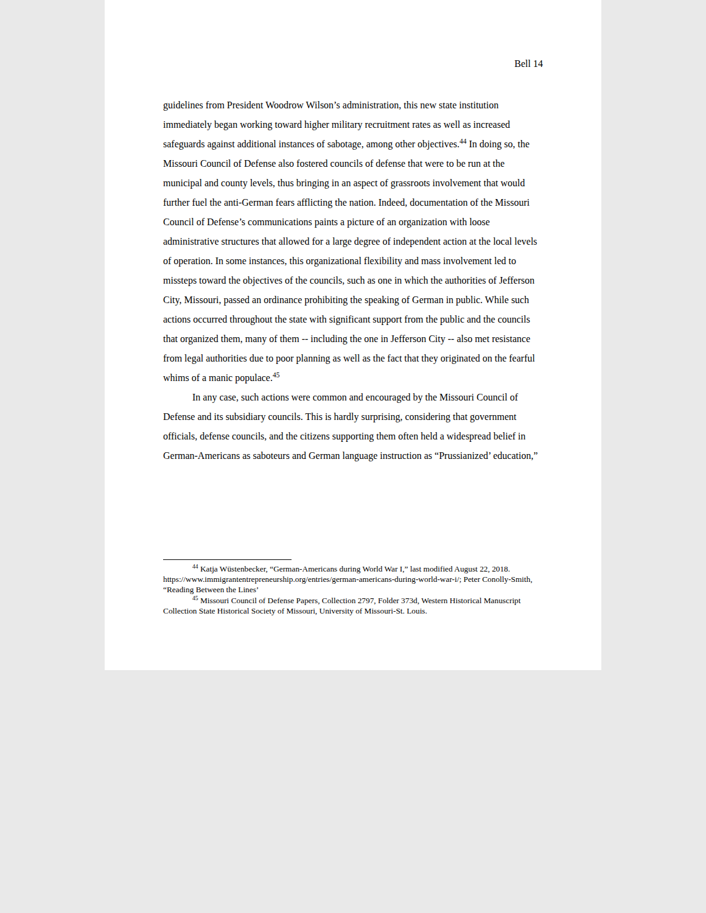Bell 14
guidelines from President Woodrow Wilson’s administration, this new state institution immediately began working toward higher military recruitment rates as well as increased safeguards against additional instances of sabotage, among other objectives.44 In doing so, the Missouri Council of Defense also fostered councils of defense that were to be run at the municipal and county levels, thus bringing in an aspect of grassroots involvement that would further fuel the anti-German fears afflicting the nation. Indeed, documentation of the Missouri Council of Defense’s communications paints a picture of an organization with loose administrative structures that allowed for a large degree of independent action at the local levels of operation. In some instances, this organizational flexibility and mass involvement led to missteps toward the objectives of the councils, such as one in which the authorities of Jefferson City, Missouri, passed an ordinance prohibiting the speaking of German in public. While such actions occurred throughout the state with significant support from the public and the councils that organized them, many of them -- including the one in Jefferson City -- also met resistance from legal authorities due to poor planning as well as the fact that they originated on the fearful whims of a manic populace.45
In any case, such actions were common and encouraged by the Missouri Council of Defense and its subsidiary councils. This is hardly surprising, considering that government officials, defense councils, and the citizens supporting them often held a widespread belief in German-Americans as saboteurs and German language instruction as “Prussianized’ education,”
44 Katja Wüstenbecker, “German-Americans during World War I,” last modified August 22, 2018. https://www.immigrantentrepreneurship.org/entries/german-americans-during-world-war-i/; Peter Conolly-Smith, “Reading Between the Lines’
45 Missouri Council of Defense Papers, Collection 2797, Folder 373d, Western Historical Manuscript Collection State Historical Society of Missouri, University of Missouri-St. Louis.